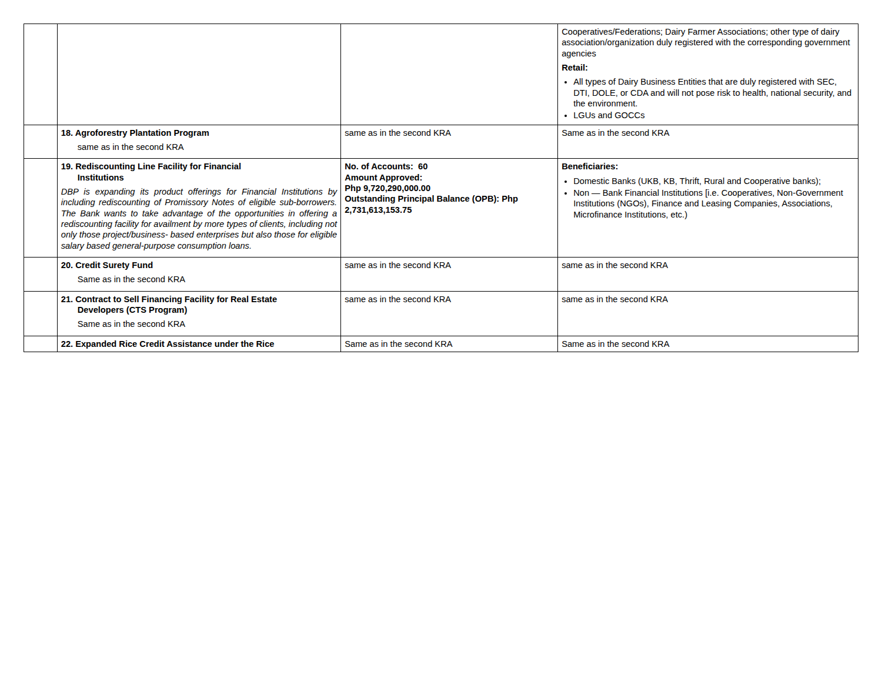| | | | Cooperatives/Federations; Dairy Farmer Associations; other type of dairy association/organization duly registered with the corresponding government agencies Retail: All types of Dairy Business Entities that are duly registered with SEC, DTI, DOLE, or CDA and will not pose risk to health, national security, and the environment. LGUs and GOCCs |
| | 18. Agroforestry Plantation Program same as in the second KRA | same as in the second KRA | Same as in the second KRA |
| | 19. Rediscounting Line Facility for Financial Institutions DBP is expanding its product offerings for Financial Institutions by including rediscounting of Promissory Notes of eligible sub-borrowers. The Bank wants to take advantage of the opportunities in offering a rediscounting facility for availment by more types of clients, including not only those project/business- based enterprises but also those for eligible salary based general-purpose consumption loans. | No. of Accounts: 60 Amount Approved: Php 9,720,290,000.00 Outstanding Principal Balance (OPB): Php 2,731,613,153.75 | Beneficiaries: Domestic Banks (UKB, KB, Thrift, Rural and Cooperative banks); Non — Bank Financial Institutions [i.e. Cooperatives, Non-Government Institutions (NGOs), Finance and Leasing Companies, Associations, Microfinance Institutions, etc.) |
| | 20. Credit Surety Fund Same as in the second KRA | same as in the second KRA | same as in the second KRA |
| | 21. Contract to Sell Financing Facility for Real Estate Developers (CTS Program) Same as in the second KRA | same as in the second KRA | same as in the second KRA |
| | 22. Expanded Rice Credit Assistance under the Rice | Same as in the second KRA | Same as in the second KRA |